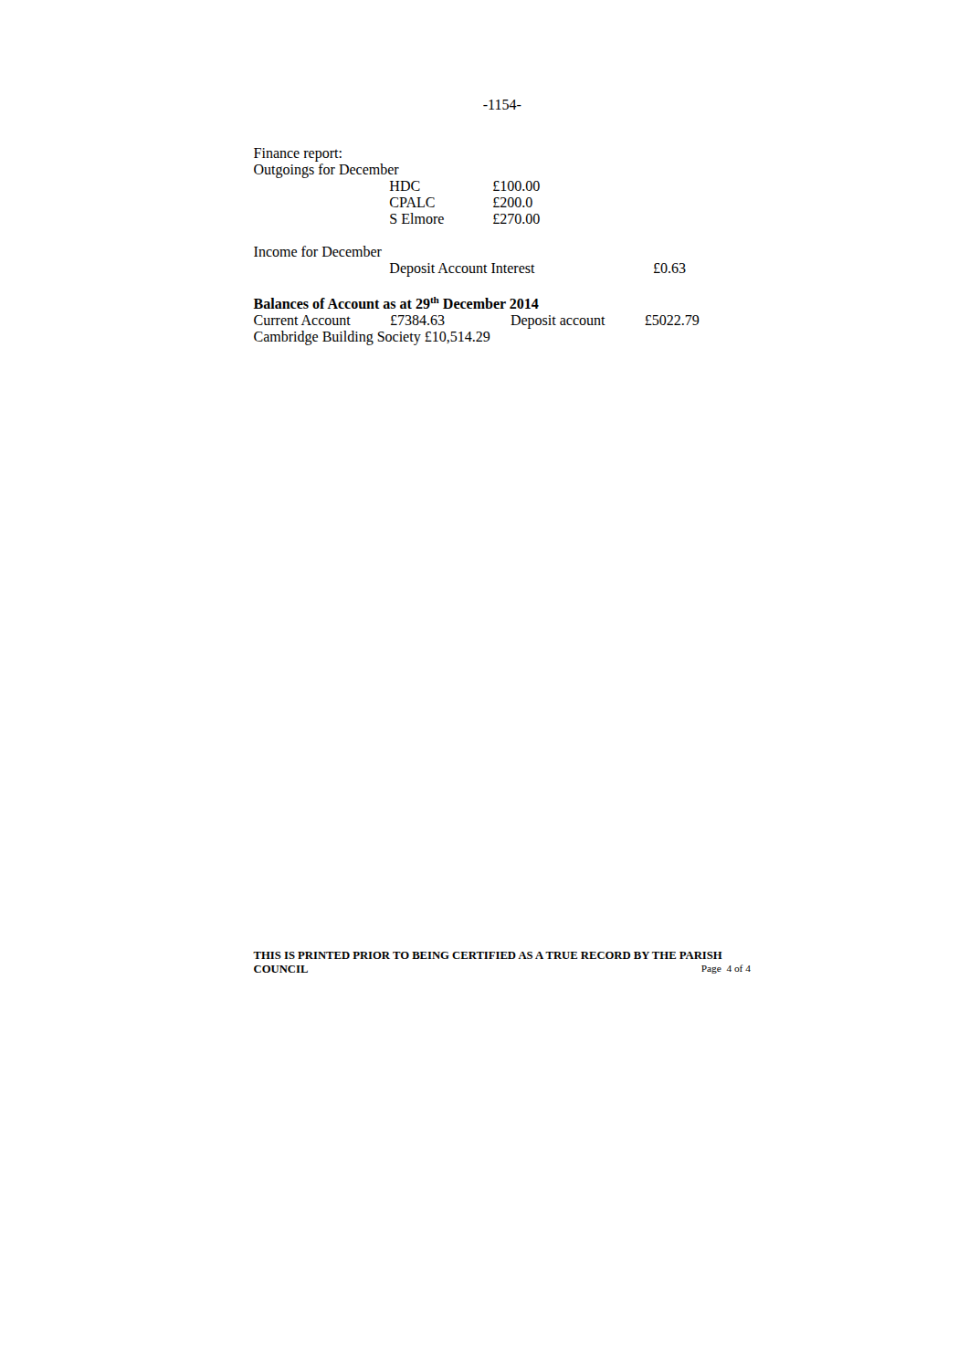-1154-
Finance report:
Outgoings for December
| HDC | £100.00 |
| CPALC | £200.0 |
| S Elmore | £270.00 |
Income for December
| Deposit Account Interest | £0.63 |
Balances of Account as at 29th December 2014
| Current Account | £7384.63 | Deposit account | £5022.79 |
| Cambridge Building Society £10,514.29 |
THIS IS PRINTED PRIOR TO BEING CERTIFIED AS A TRUE RECORD BY THE PARISH COUNCIL Page 4 of 4